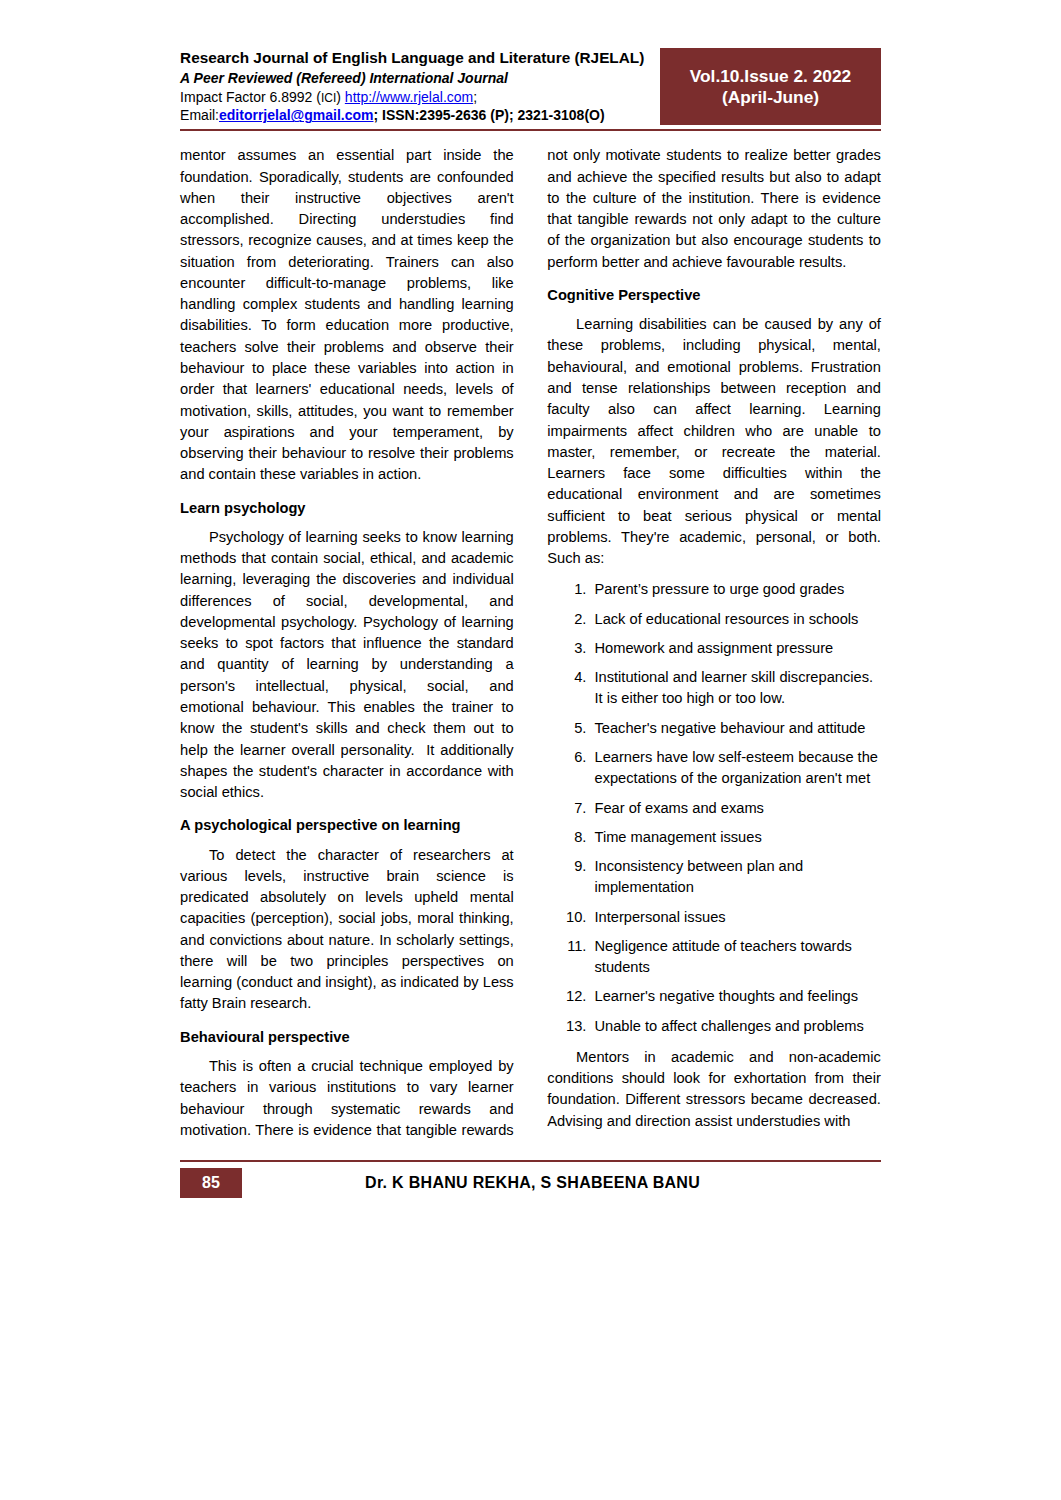Research Journal of English Language and Literature (RJELAL)
A Peer Reviewed (Refereed) International Journal
Impact Factor 6.8992 (ICI) http://www.rjelal.com;
Email:editorrjelal@gmail.com; ISSN:2395-2636 (P); 2321-3108(O)
Vol.10.Issue 2. 2022
(April-June)
mentor assumes an essential part inside the foundation. Sporadically, students are confounded when their instructive objectives aren't accomplished. Directing understudies find stressors, recognize causes, and at times keep the situation from deteriorating. Trainers can also encounter difficult-to-manage problems, like handling complex students and handling learning disabilities. To form education more productive, teachers solve their problems and observe their behaviour to place these variables into action in order that learners' educational needs, levels of motivation, skills, attitudes, you want to remember your aspirations and your temperament, by observing their behaviour to resolve their problems and contain these variables in action.
Learn psychology
Psychology of learning seeks to know learning methods that contain social, ethical, and academic learning, leveraging the discoveries and individual differences of social, developmental, and developmental psychology. Psychology of learning seeks to spot factors that influence the standard and quantity of learning by understanding a person's intellectual, physical, social, and emotional behaviour. This enables the trainer to know the student's skills and check them out to help the learner overall personality. It additionally shapes the student's character in accordance with social ethics.
A psychological perspective on learning
To detect the character of researchers at various levels, instructive brain science is predicated absolutely on levels upheld mental capacities (perception), social jobs, moral thinking, and convictions about nature. In scholarly settings, there will be two principles perspectives on learning (conduct and insight), as indicated by Less fatty Brain research.
Behavioural perspective
This is often a crucial technique employed by teachers in various institutions to vary learner behaviour through systematic rewards and motivation. There is evidence that tangible rewards not only motivate students to realize better grades and achieve the specified results but also to adapt to the culture of the institution. There is evidence that tangible rewards not only adapt to the culture of the organization but also encourage students to perform better and achieve favourable results.
Cognitive Perspective
Learning disabilities can be caused by any of these problems, including physical, mental, behavioural, and emotional problems. Frustration and tense relationships between reception and faculty also can affect learning. Learning impairments affect children who are unable to master, remember, or recreate the material. Learners face some difficulties within the educational environment and are sometimes sufficient to beat serious physical or mental problems. They're academic, personal, or both. Such as:
Parent’s pressure to urge good grades
Lack of educational resources in schools
Homework and assignment pressure
Institutional and learner skill discrepancies. It is either too high or too low.
Teacher's negative behaviour and attitude
Learners have low self-esteem because the expectations of the organization aren't met
Fear of exams and exams
Time management issues
Inconsistency between plan and implementation
Interpersonal issues
Negligence attitude of teachers towards students
Learner's negative thoughts and feelings
Unable to affect challenges and problems
Mentors in academic and non-academic conditions should look for exhortation from their foundation. Different stressors became decreased. Advising and direction assist understudies with
85
Dr. K BHANU REKHA, S SHABEENA BANU